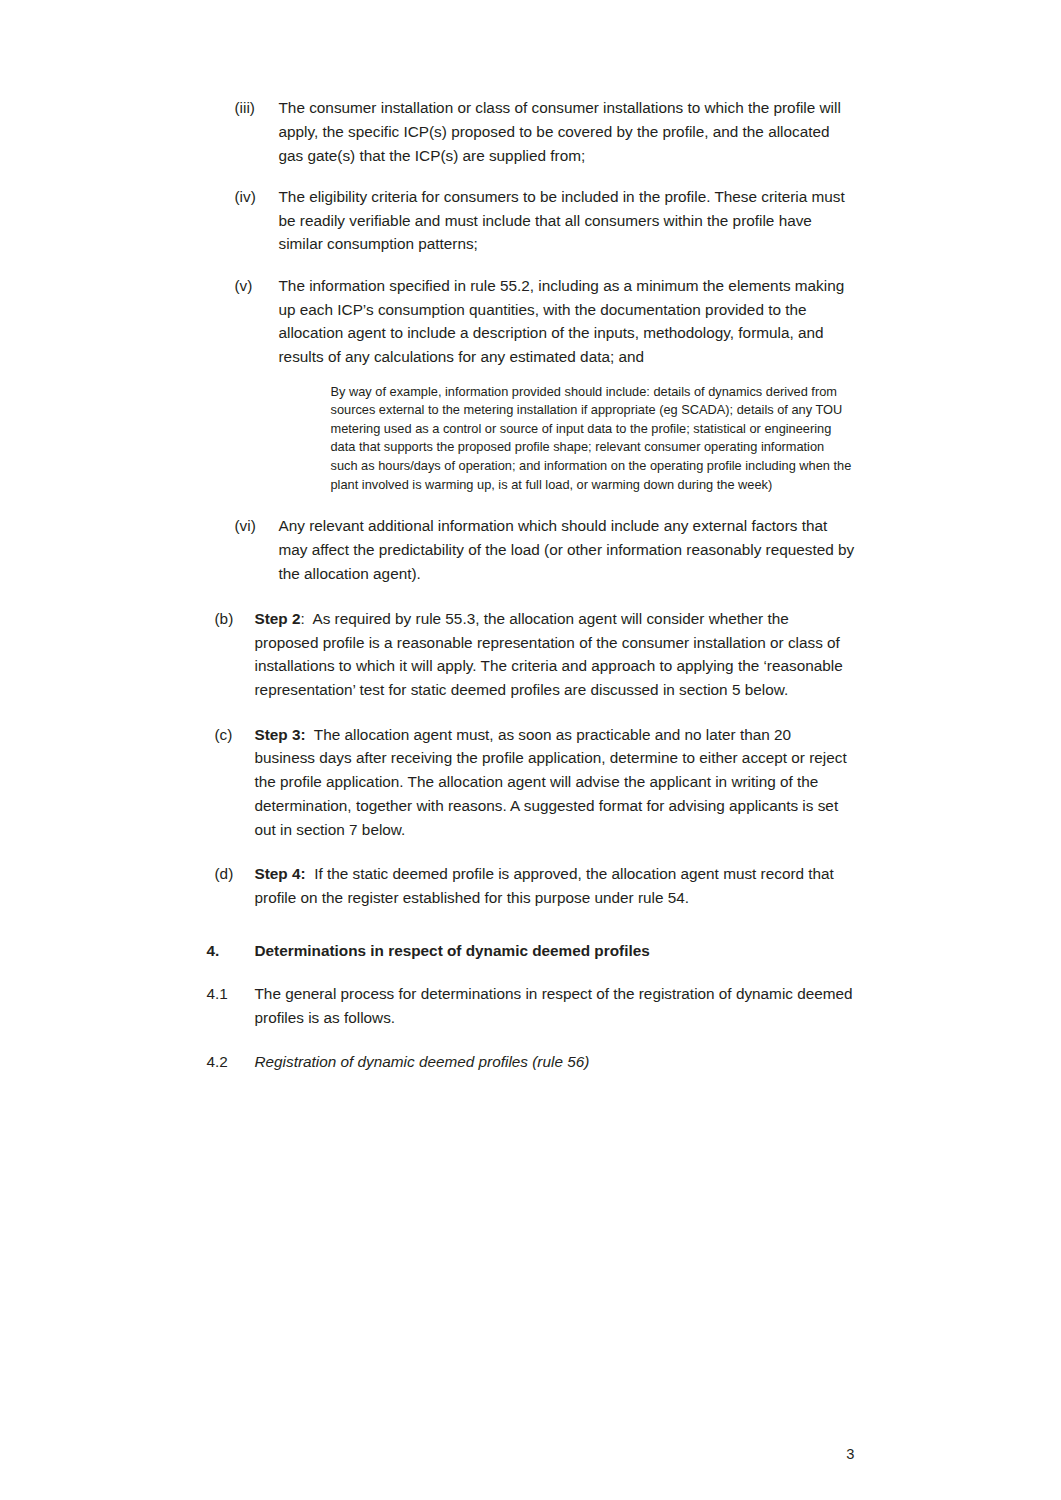(iii) The consumer installation or class of consumer installations to which the profile will apply, the specific ICP(s) proposed to be covered by the profile, and the allocated gas gate(s) that the ICP(s) are supplied from;
(iv) The eligibility criteria for consumers to be included in the profile. These criteria must be readily verifiable and must include that all consumers within the profile have similar consumption patterns;
(v) The information specified in rule 55.2, including as a minimum the elements making up each ICP’s consumption quantities, with the documentation provided to the allocation agent to include a description of the inputs, methodology, formula, and results of any calculations for any estimated data; and
By way of example, information provided should include: details of dynamics derived from sources external to the metering installation if appropriate (eg SCADA); details of any TOU metering used as a control or source of input data to the profile; statistical or engineering data that supports the proposed profile shape; relevant consumer operating information such as hours/days of operation; and information on the operating profile including when the plant involved is warming up, is at full load, or warming down during the week)
(vi) Any relevant additional information which should include any external factors that may affect the predictability of the load (or other information reasonably requested by the allocation agent).
(b) Step 2: As required by rule 55.3, the allocation agent will consider whether the proposed profile is a reasonable representation of the consumer installation or class of installations to which it will apply. The criteria and approach to applying the ‘reasonable representation’ test for static deemed profiles are discussed in section 5 below.
(c) Step 3: The allocation agent must, as soon as practicable and no later than 20 business days after receiving the profile application, determine to either accept or reject the profile application. The allocation agent will advise the applicant in writing of the determination, together with reasons. A suggested format for advising applicants is set out in section 7 below.
(d) Step 4: If the static deemed profile is approved, the allocation agent must record that profile on the register established for this purpose under rule 54.
4. Determinations in respect of dynamic deemed profiles
4.1 The general process for determinations in respect of the registration of dynamic deemed profiles is as follows.
4.2 Registration of dynamic deemed profiles (rule 56)
3